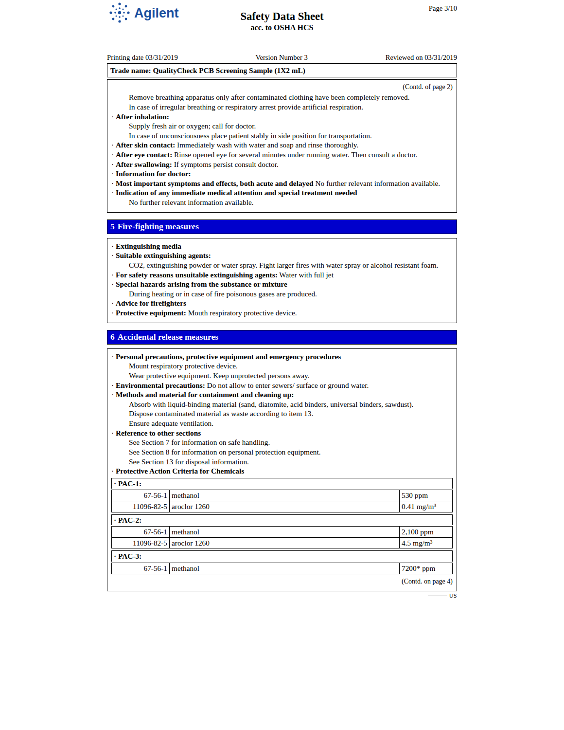Agilent
Page 3/10
Safety Data Sheet
acc. to OSHA HCS
Printing date 03/31/2019 Version Number 3 Reviewed on 03/31/2019
Trade name: QualityCheck PCB Screening Sample (1X2 mL)
(Contd. of page 2)
Remove breathing apparatus only after contaminated clothing have been completely removed.
In case of irregular breathing or respiratory arrest provide artificial respiration.
· After inhalation:
Supply fresh air or oxygen; call for doctor.
In case of unconsciousness place patient stably in side position for transportation.
· After skin contact: Immediately wash with water and soap and rinse thoroughly.
· After eye contact: Rinse opened eye for several minutes under running water. Then consult a doctor.
· After swallowing: If symptoms persist consult doctor.
· Information for doctor:
· Most important symptoms and effects, both acute and delayed No further relevant information available.
· Indication of any immediate medical attention and special treatment needed
No further relevant information available.
5 Fire-fighting measures
· Extinguishing media
· Suitable extinguishing agents:
CO2, extinguishing powder or water spray. Fight larger fires with water spray or alcohol resistant foam.
· For safety reasons unsuitable extinguishing agents: Water with full jet
· Special hazards arising from the substance or mixture
During heating or in case of fire poisonous gases are produced.
· Advice for firefighters
· Protective equipment: Mouth respiratory protective device.
6 Accidental release measures
· Personal precautions, protective equipment and emergency procedures
Mount respiratory protective device.
Wear protective equipment. Keep unprotected persons away.
· Environmental precautions: Do not allow to enter sewers/ surface or ground water.
· Methods and material for containment and cleaning up:
Absorb with liquid-binding material (sand, diatomite, acid binders, universal binders, sawdust).
Dispose contaminated material as waste according to item 13.
Ensure adequate ventilation.
· Reference to other sections
See Section 7 for information on safe handling.
See Section 8 for information on personal protection equipment.
See Section 13 for disposal information.
· Protective Action Criteria for Chemicals
· PAC-1:
| 67-56-1 | methanol | 530 ppm |
| 11096-82-5 | aroclor 1260 | 0.41 mg/m³ |
· PAC-2:
| 67-56-1 | methanol | 2,100 ppm |
| 11096-82-5 | aroclor 1260 | 4.5 mg/m³ |
· PAC-3:
| 67-56-1 | methanol | 7200* ppm |
(Contd. on page 4)
US